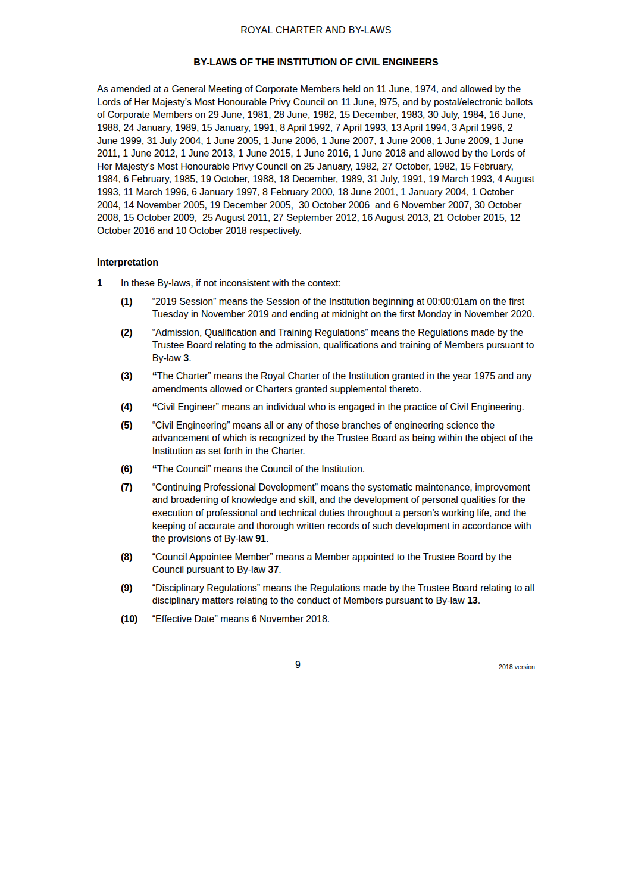ROYAL CHARTER AND BY-LAWS
BY-LAWS OF THE INSTITUTION OF CIVIL ENGINEERS
As amended at a General Meeting of Corporate Members held on 11 June, 1974, and allowed by the Lords of Her Majesty’s Most Honourable Privy Council on 11 June, l975, and by postal/electronic ballots of Corporate Members on 29 June, 1981, 28 June, 1982, 15 December, 1983, 30 July, 1984, 16 June, 1988, 24 January, 1989, 15 January, 1991, 8 April 1992, 7 April 1993, 13 April 1994, 3 April 1996, 2 June 1999, 31 July 2004, 1 June 2005, 1 June 2006, 1 June 2007, 1 June 2008, 1 June 2009, 1 June 2011, 1 June 2012, 1 June 2013, 1 June 2015, 1 June 2016, 1 June 2018 and allowed by the Lords of Her Majesty’s Most Honourable Privy Council on 25 January, 1982, 27 October, 1982, 15 February, 1984, 6 February, 1985, 19 October, 1988, 18 December, 1989, 31 July, 1991, 19 March 1993, 4 August 1993, 11 March 1996, 6 January 1997, 8 February 2000, 18 June 2001, 1 January 2004, 1 October 2004, 14 November 2005, 19 December 2005, 30 October 2006 and 6 November 2007, 30 October 2008, 15 October 2009, 25 August 2011, 27 September 2012, 16 August 2013, 21 October 2015, 12 October 2016 and 10 October 2018 respectively.
Interpretation
1
In these By-laws, if not inconsistent with the context:
(1) “2019 Session” means the Session of the Institution beginning at 00:00:01am on the first Tuesday in November 2019 and ending at midnight on the first Monday in November 2020.
(2) “Admission, Qualification and Training Regulations” means the Regulations made by the Trustee Board relating to the admission, qualifications and training of Members pursuant to By-law 3.
(3) “The Charter” means the Royal Charter of the Institution granted in the year 1975 and any amendments allowed or Charters granted supplemental thereto.
(4) “Civil Engineer” means an individual who is engaged in the practice of Civil Engineering.
(5) “Civil Engineering” means all or any of those branches of engineering science the advancement of which is recognized by the Trustee Board as being within the object of the Institution as set forth in the Charter.
(6) “The Council” means the Council of the Institution.
(7) “Continuing Professional Development” means the systematic maintenance, improvement and broadening of knowledge and skill, and the development of personal qualities for the execution of professional and technical duties throughout a person’s working life, and the keeping of accurate and thorough written records of such development in accordance with the provisions of By-law 91.
(8) “Council Appointee Member” means a Member appointed to the Trustee Board by the Council pursuant to By-law 37.
(9) “Disciplinary Regulations” means the Regulations made by the Trustee Board relating to all disciplinary matters relating to the conduct of Members pursuant to By-law 13.
(10) “Effective Date” means 6 November 2018.
9 2018 version